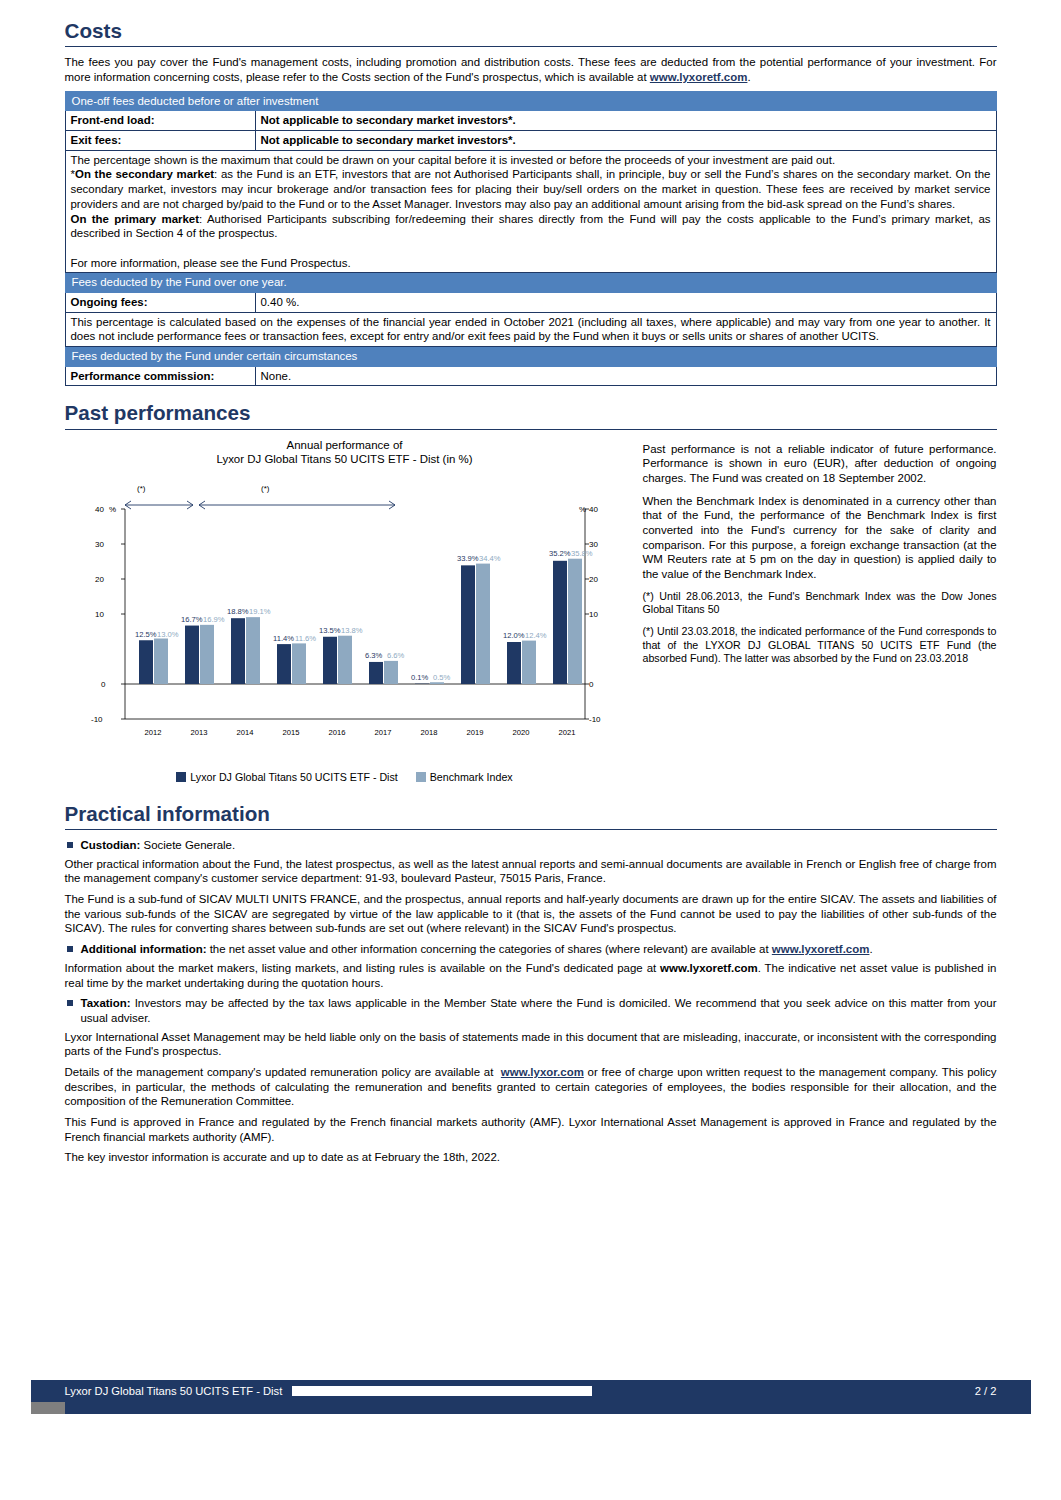Costs
The fees you pay cover the Fund's management costs, including promotion and distribution costs. These fees are deducted from the potential performance of your investment. For more information concerning costs, please refer to the Costs section of the Fund's prospectus, which is available at www.lyxoretf.com.
| One-off fees deducted before or after investment |
| Front-end load: | Not applicable to secondary market investors*. |
| Exit fees: | Not applicable to secondary market investors*. |
| The percentage shown is the maximum that could be drawn on your capital before it is invested or before the proceeds of your investment are paid out. * On the secondary market : as the Fund is an ETF, investors that are not Authorised Participants shall, in principle, buy or sell the Fund’s shares on the secondary market. On the secondary market, investors may incur brokerage and/or transaction fees for placing their buy/sell orders on the market in question. These fees are received by market service providers and are not charged by/paid to the Fund or to the Asset Manager. Investors may also pay an additional amount arising from the bid-ask spread on the Fund’s shares. On the primary market : Authorised Participants subscribing for/redeeming their shares directly from the Fund will pay the costs applicable to the Fund’s primary market, as described in Section 4 of the prospectus. For more information, please see the Fund Prospectus. |
| Fees deducted by the Fund over one year. |
| Ongoing fees: | 0.40 %. |
| This percentage is calculated based on the expenses of the financial year ended in October 2021 (including all taxes, where applicable) and may vary from one year to another. It does not include performance fees or transaction fees, except for entry and/or exit fees paid by the Fund when it buys or sells units or shares of another UCITS. |
| Fees deducted by the Fund under certain circumstances |
| Performance commission: | None. |
Past performances
Annual performance of Lyxor DJ Global Titans 50 UCITS ETF - Dist (in %)
40 % 30 20 10 0 -10 40 % 30 20 10 0 -10 (*) (*) 12.5% 13.0% 16.7% 16.9% 18.8% 19.1% 11.4% 11.6% 13.5% 13.8% 6.3% 6.6% 0.1% 0.5% 33.9% 34.4% 12.0% 12.4% 35.2% 35.8% 2012 2013 2014 2015 2016 2017 2018 2019 2020 2021
Lyxor DJ Global Titans 50 UCITS ETF - Dist
Benchmark Index
Past performance is not a reliable indicator of future performance. Performance is shown in euro (EUR), after deduction of ongoing charges. The Fund was created on 18 September 2002.
When the Benchmark Index is denominated in a currency other than that of the Fund, the performance of the Benchmark Index is first converted into the Fund's currency for the sake of clarity and comparison. For this purpose, a foreign exchange transaction (at the WM Reuters rate at 5 pm on the day in question) is applied daily to the value of the Benchmark Index.
(*) Until 28.06.2013, the Fund's Benchmark Index was the Dow Jones Global Titans 50
(*) Until 23.03.2018, the indicated performance of the Fund corresponds to that of the LYXOR DJ GLOBAL TITANS 50 UCITS ETF Fund (the absorbed Fund). The latter was absorbed by the Fund on 23.03.2018
Practical information
Custodian: Societe Generale.
Other practical information about the Fund, the latest prospectus, as well as the latest annual reports and semi-annual documents are available in French or English free of charge from the management company's customer service department: 91-93, boulevard Pasteur, 75015 Paris, France.
The Fund is a sub-fund of SICAV MULTI UNITS FRANCE, and the prospectus, annual reports and half-yearly documents are drawn up for the entire SICAV. The assets and liabilities of the various sub-funds of the SICAV are segregated by virtue of the law applicable to it (that is, the assets of the Fund cannot be used to pay the liabilities of other sub-funds of the SICAV). The rules for converting shares between sub-funds are set out (where relevant) in the SICAV Fund's prospectus.
Additional information: the net asset value and other information concerning the categories of shares (where relevant) are available at www.lyxoretf.com.
Information about the market makers, listing markets, and listing rules is available on the Fund's dedicated page at www.lyxoretf.com. The indicative net asset value is published in real time by the market undertaking during the quotation hours.
Taxation: Investors may be affected by the tax laws applicable in the Member State where the Fund is domiciled. We recommend that you seek advice on this matter from your usual adviser.
Lyxor International Asset Management may be held liable only on the basis of statements made in this document that are misleading, inaccurate, or inconsistent with the corresponding parts of the Fund's prospectus.
Details of the management company's updated remuneration policy are available at www.lyxor.com or free of charge upon written request to the management company. This policy describes, in particular, the methods of calculating the remuneration and benefits granted to certain categories of employees, the bodies responsible for their allocation, and the composition of the Remuneration Committee.
This Fund is approved in France and regulated by the French financial markets authority (AMF). Lyxor International Asset Management is approved in France and regulated by the French financial markets authority (AMF).
The key investor information is accurate and up to date as at February the 18th, 2022.
Lyxor DJ Global Titans 50 UCITS ETF - Dist
2 / 2